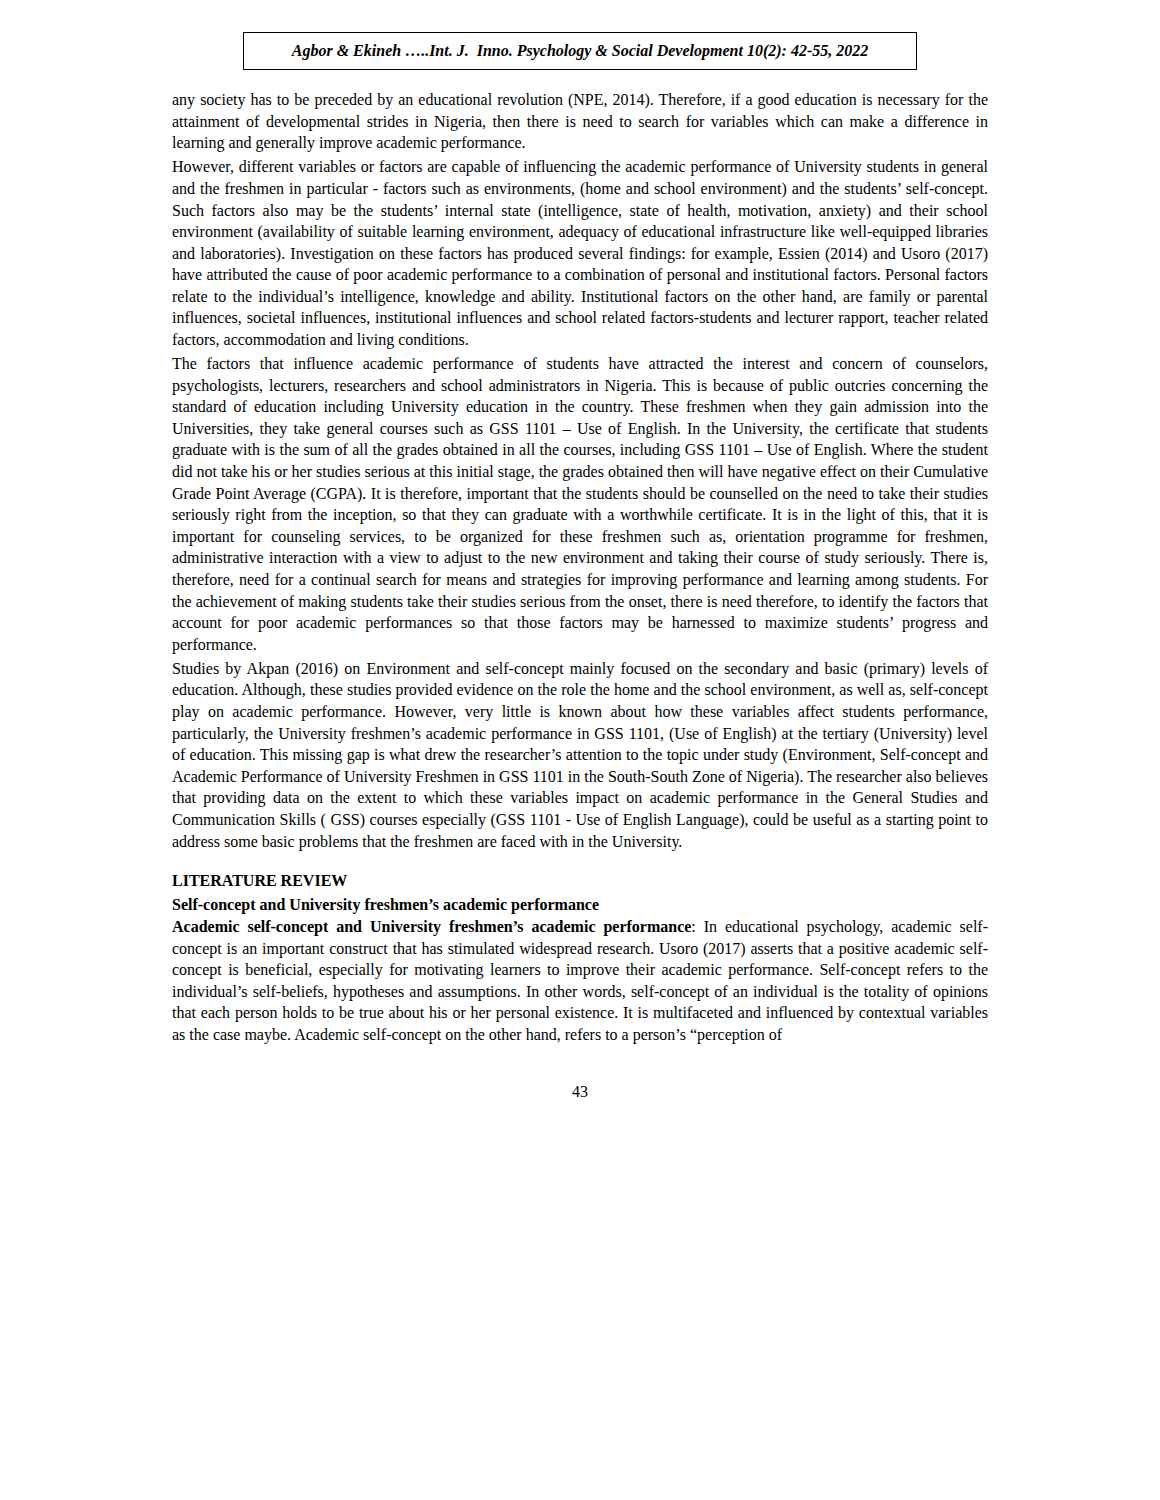Agbor & Ekineh …..Int. J. Inno. Psychology & Social Development 10(2): 42-55, 2022
any society has to be preceded by an educational revolution (NPE, 2014). Therefore, if a good education is necessary for the attainment of developmental strides in Nigeria, then there is need to search for variables which can make a difference in learning and generally improve academic performance.
However, different variables or factors are capable of influencing the academic performance of University students in general and the freshmen in particular - factors such as environments, (home and school environment) and the students’ self-concept. Such factors also may be the students’ internal state (intelligence, state of health, motivation, anxiety) and their school environment (availability of suitable learning environment, adequacy of educational infrastructure like well-equipped libraries and laboratories). Investigation on these factors has produced several findings: for example, Essien (2014) and Usoro (2017) have attributed the cause of poor academic performance to a combination of personal and institutional factors. Personal factors relate to the individual’s intelligence, knowledge and ability. Institutional factors on the other hand, are family or parental influences, societal influences, institutional influences and school related factors-students and lecturer rapport, teacher related factors, accommodation and living conditions.
The factors that influence academic performance of students have attracted the interest and concern of counselors, psychologists, lecturers, researchers and school administrators in Nigeria. This is because of public outcries concerning the standard of education including University education in the country. These freshmen when they gain admission into the Universities, they take general courses such as GSS 1101 – Use of English. In the University, the certificate that students graduate with is the sum of all the grades obtained in all the courses, including GSS 1101 – Use of English. Where the student did not take his or her studies serious at this initial stage, the grades obtained then will have negative effect on their Cumulative Grade Point Average (CGPA). It is therefore, important that the students should be counselled on the need to take their studies seriously right from the inception, so that they can graduate with a worthwhile certificate. It is in the light of this, that it is important for counseling services, to be organized for these freshmen such as, orientation programme for freshmen, administrative interaction with a view to adjust to the new environment and taking their course of study seriously. There is, therefore, need for a continual search for means and strategies for improving performance and learning among students. For the achievement of making students take their studies serious from the onset, there is need therefore, to identify the factors that account for poor academic performances so that those factors may be harnessed to maximize students’ progress and performance.
Studies by Akpan (2016) on Environment and self-concept mainly focused on the secondary and basic (primary) levels of education. Although, these studies provided evidence on the role the home and the school environment, as well as, self-concept play on academic performance. However, very little is known about how these variables affect students performance, particularly, the University freshmen’s academic performance in GSS 1101, (Use of English) at the tertiary (University) level of education. This missing gap is what drew the researcher’s attention to the topic under study (Environment, Self-concept and Academic Performance of University Freshmen in GSS 1101 in the South-South Zone of Nigeria). The researcher also believes that providing data on the extent to which these variables impact on academic performance in the General Studies and Communication Skills ( GSS) courses especially (GSS 1101 - Use of English Language), could be useful as a starting point to address some basic problems that the freshmen are faced with in the University.
LITERATURE REVIEW
Self-concept and University freshmen’s academic performance
Academic self-concept and University freshmen’s academic performance: In educational psychology, academic self-concept is an important construct that has stimulated widespread research. Usoro (2017) asserts that a positive academic self-concept is beneficial, especially for motivating learners to improve their academic performance. Self-concept refers to the individual’s self-beliefs, hypotheses and assumptions. In other words, self-concept of an individual is the totality of opinions that each person holds to be true about his or her personal existence. It is multifaceted and influenced by contextual variables as the case maybe. Academic self-concept on the other hand, refers to a person’s “perception of
43